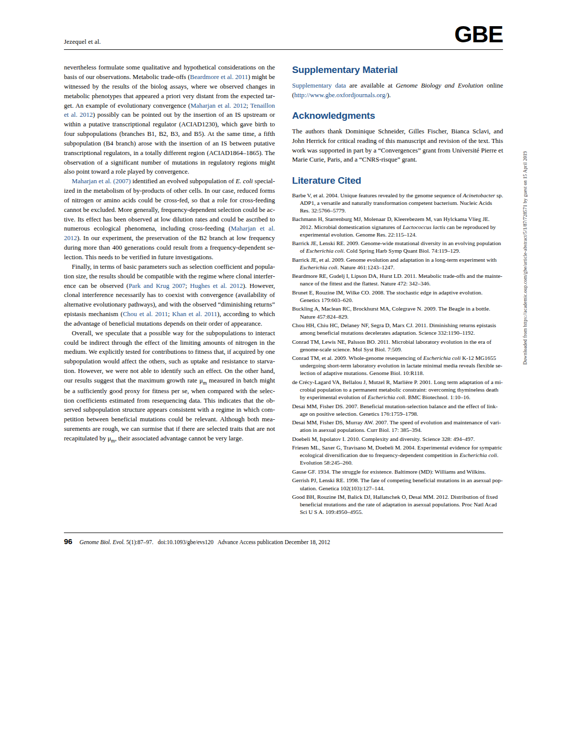Downloaded from https://academic.oup.com/gbe/article-abstract/5/1/87/728571 by guest on 15 April 2019
Jezequel et al.
GBE
nevertheless formulate some qualitative and hypothetical considerations on the basis of our observations. Metabolic trade-offs (Beardmore et al. 2011) might be witnessed by the results of the biolog assays, where we observed changes in metabolic phenotypes that appeared a priori very distant from the expected target. An example of evolutionary convergence (Maharjan et al. 2012; Tenaillon et al. 2012) possibly can be pointed out by the insertion of an IS upstream or within a putative transcriptional regulator (ACIAD1230), which gave birth to four subpopulations (branches B1, B2, B3, and B5). At the same time, a fifth subpopulation (B4 branch) arose with the insertion of an IS between putative transcriptional regulators, in a totally different region (ACIAD1864–1865). The observation of a significant number of mutations in regulatory regions might also point toward a role played by convergence.
Maharjan et al. (2007) identified an evolved subpopulation of E. coli specialized in the metabolism of by-products of other cells. In our case, reduced forms of nitrogen or amino acids could be cross-fed, so that a role for cross-feeding cannot be excluded. More generally, frequency-dependent selection could be active. Its effect has been observed at low dilution rates and could be ascribed to numerous ecological phenomena, including cross-feeding (Maharjan et al. 2012). In our experiment, the preservation of the B2 branch at low frequency during more than 400 generations could result from a frequency-dependent selection. This needs to be verified in future investigations.
Finally, in terms of basic parameters such as selection coefficient and population size, the results should be compatible with the regime where clonal interference can be observed (Park and Krug 2007; Hughes et al. 2012). However, clonal interference necessarily has to coexist with convergence (availability of alternative evolutionary pathways), and with the observed “diminishing returns” epistasis mechanism (Chou et al. 2011; Khan et al. 2011), according to which the advantage of beneficial mutations depends on their order of appearance.
Overall, we speculate that a possible way for the subpopulations to interact could be indirect through the effect of the limiting amounts of nitrogen in the medium. We explicitly tested for contributions to fitness that, if acquired by one subpopulation would affect the others, such as uptake and resistance to starvation. However, we were not able to identify such an effect. On the other hand, our results suggest that the maximum growth rate μm measured in batch might be a sufficiently good proxy for fitness per se, when compared with the selection coefficients estimated from resequencing data. This indicates that the observed subpopulation structure appears consistent with a regime in which competition between beneficial mutations could be relevant. Although both measurements are rough, we can surmise that if there are selected traits that are not recapitulated by μm, their associated advantage cannot be very large.
Supplementary Material
Supplementary data are available at Genome Biology and Evolution online (http://www.gbe.oxfordjournals.org/).
Acknowledgments
The authors thank Dominique Schneider, Gilles Fischer, Bianca Sclavi, and John Herrick for critical reading of this manuscript and revision of the text. This work was supported in part by a “Convergences” grant from Université Pierre et Marie Curie, Paris, and a “CNRS-risque” grant.
Literature Cited
Barbe V, et al. 2004. Unique features revealed by the genome sequence of Acinetobacter sp. ADP1, a versatile and naturally transformation competent bacterium. Nucleic Acids Res. 32:5766–5779.
Bachmann H, Starrenburg MJ, Molenaar D, Kleerebezem M, van Hylckama Vlieg JE. 2012. Microbial domestication signatures of Lactococcus lactis can be reproduced by experimental evolution. Genome Res. 22:115–124.
Barrick JE, Lenski RE. 2009. Genome-wide mutational diversity in an evolving population of Escherichia coli. Cold Spring Harb Symp Quant Biol. 74:119–129.
Barrick JE, et al. 2009. Genome evolution and adaptation in a long-term experiment with Escherichia coli. Nature 461:1243–1247.
Beardmore RE, Gudelj I, Lipson DA, Hurst LD. 2011. Metabolic trade-offs and the maintenance of the fittest and the flattest. Nature 472: 342–346.
Brunet E, Rouzine IM, Wilke CO. 2008. The stochastic edge in adaptive evolution. Genetics 179:603–620.
Buckling A, Maclean RC, Brockhurst MA, Colegrave N. 2009. The Beagle in a bottle. Nature 457:824–829.
Chou HH, Chiu HC, Delaney NF, Segra D, Marx CJ. 2011. Diminishing returns epistasis among beneficial mutations decelerates adaptation. Science 332:1190–1192.
Conrad TM, Lewis NE, Palsson BO. 2011. Microbial laboratory evolution in the era of genome-scale science. Mol Syst Biol. 7:509.
Conrad TM, et al. 2009. Whole-genome resequencing of Escherichia coli K-12 MG1655 undergoing short-term laboratory evolution in lactate minimal media reveals flexible selection of adaptive mutations. Genome Biol. 10:R118.
de Crécy-Lagard VA, Bellalou J, Mutzel R, Marlière P. 2001. Long term adaptation of a microbial population to a permanent metabolic constraint: overcoming thymineless death by experimental evolution of Escherichia coli. BMC Biotechnol. 1:10–16.
Desai MM, Fisher DS. 2007. Beneficial mutation-selection balance and the effect of linkage on positive selection. Genetics 176:1759–1798.
Desai MM, Fisher DS, Murray AW. 2007. The speed of evolution and maintenance of variation in asexual populations. Curr Biol. 17: 385–394.
Doebeli M, Ispolatov I. 2010. Complexity and diversity. Science 328: 494–497.
Friesen ML, Saxer G, Travisano M, Doebeli M. 2004. Experimental evidence for sympatric ecological diversification due to frequency-dependent competition in Escherichia coli. Evolution 58:245–260.
Gause GF. 1934. The struggle for existence. Baltimore (MD): Williams and Wilkins.
Gerrish PJ, Lenski RE. 1998. The fate of competing beneficial mutations in an asexual population. Genetica 102(103):127–144.
Good BH, Rouzine IM, Balick DJ, Hallatschek O, Desai MM. 2012. Distribution of fixed beneficial mutations and the rate of adaptation in asexual populations. Proc Natl Acad Sci U S A. 109:4950–4955.
96 Genome Biol. Evol. 5(1):87–97. doi:10.1093/gbe/evs120 Advance Access publication December 18, 2012